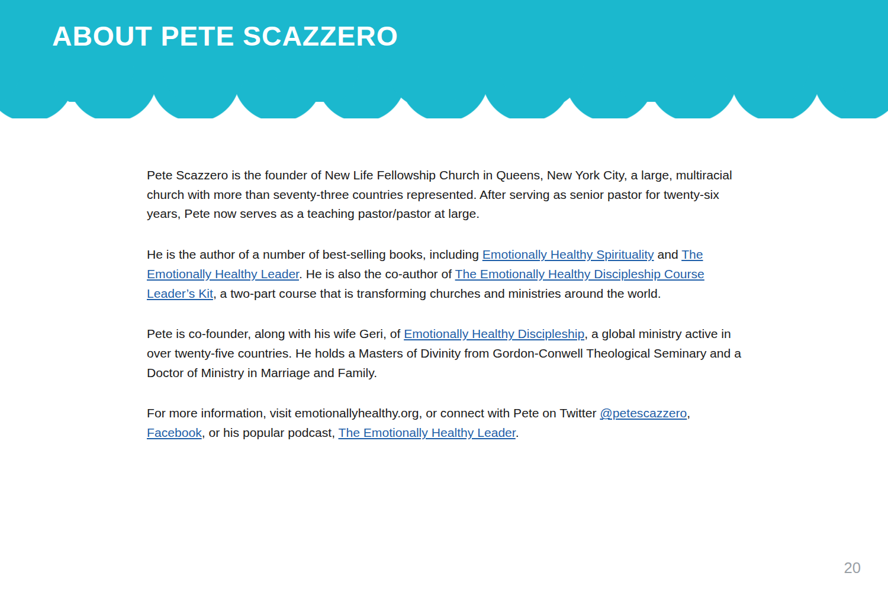About Pete Scazzero
Pete Scazzero is the founder of New Life Fellowship Church in Queens, New York City, a large, multiracial church with more than seventy-three countries represented. After serving as senior pastor for twenty-six years, Pete now serves as a teaching pastor/pastor at large.
He is the author of a number of best-selling books, including Emotionally Healthy Spirituality and The Emotionally Healthy Leader. He is also the co-author of The Emotionally Healthy Discipleship Course Leader’s Kit, a two-part course that is transforming churches and ministries around the world.
Pete is co-founder, along with his wife Geri, of Emotionally Healthy Discipleship, a global ministry active in over twenty-five countries. He holds a Masters of Divinity from Gordon-Conwell Theological Seminary and a Doctor of Ministry in Marriage and Family.
For more information, visit emotionallyhealthy.org, or connect with Pete on Twitter @petescazzero, Facebook, or his popular podcast, The Emotionally Healthy Leader.
20